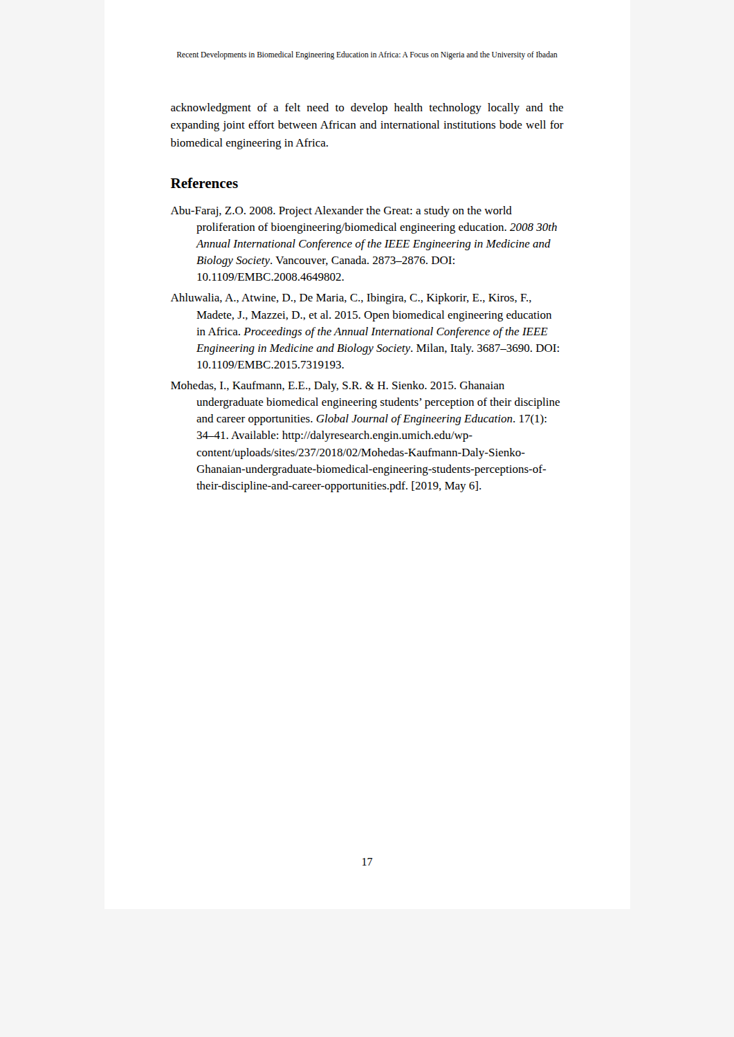Recent Developments in Biomedical Engineering Education in Africa: A Focus on Nigeria and the University of Ibadan
acknowledgment of a felt need to develop health technology locally and the expanding joint effort between African and international institutions bode well for biomedical engineering in Africa.
References
Abu-Faraj, Z.O. 2008. Project Alexander the Great: a study on the world proliferation of bioengineering/biomedical engineering education. 2008 30th Annual International Conference of the IEEE Engineering in Medicine and Biology Society. Vancouver, Canada. 2873–2876. DOI: 10.1109/EMBC.2008.4649802.
Ahluwalia, A., Atwine, D., De Maria, C., Ibingira, C., Kipkorir, E., Kiros, F., Madete, J., Mazzei, D., et al. 2015. Open biomedical engineering education in Africa. Proceedings of the Annual International Conference of the IEEE Engineering in Medicine and Biology Society. Milan, Italy. 3687–3690. DOI: 10.1109/EMBC.2015.7319193.
Mohedas, I., Kaufmann, E.E., Daly, S.R. & H. Sienko. 2015. Ghanaian undergraduate biomedical engineering students’ perception of their discipline and career opportunities. Global Journal of Engineering Education. 17(1): 34–41. Available: http://dalyresearch.engin.umich.edu/wp-content/uploads/sites/237/2018/02/Mohedas-Kaufmann-Daly-Sienko-Ghanaian-undergraduate-biomedical-engineering-students-perceptions-of-their-discipline-and-career-opportunities.pdf. [2019, May 6].
17